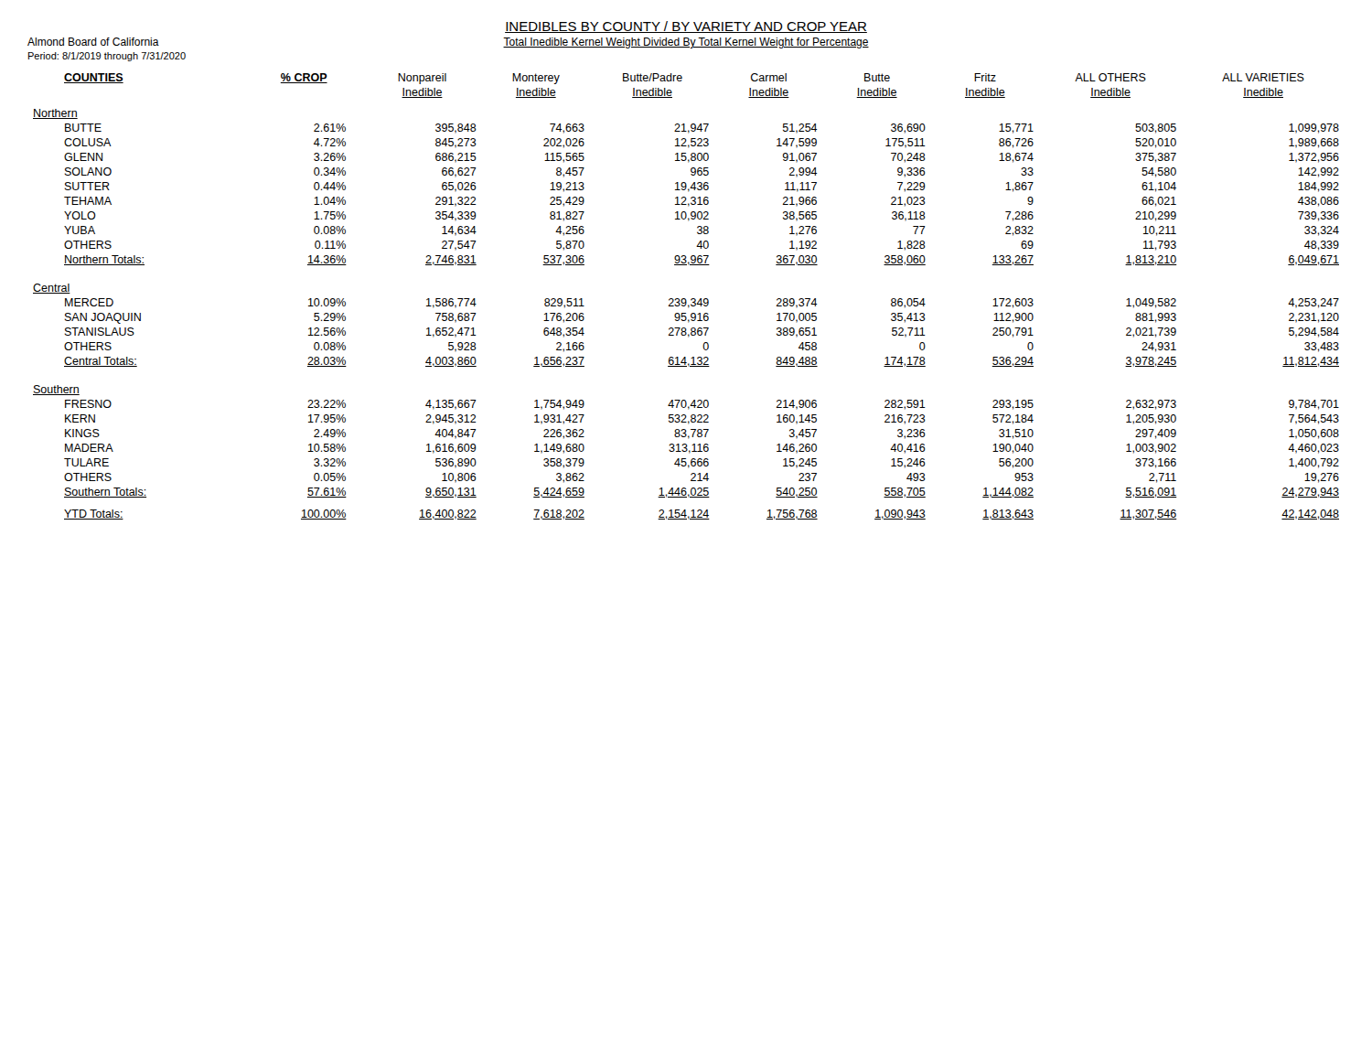INEDIBLES BY COUNTY / BY VARIETY AND CROP YEAR
Total Inedible Kernel Weight Divided By Total Kernel Weight for Percentage
Almond Board of California
Period: 8/1/2019 through 7/31/2020
| COUNTIES | % CROP | Nonpareil | Monterey | Butte/Padre | Carmel | Butte | Fritz | ALL OTHERS | ALL VARIETIES |
| --- | --- | --- | --- | --- | --- | --- | --- | --- | --- |
| | | Inedible | Inedible | Inedible | Inedible | Inedible | Inedible | Inedible | Inedible |
| Northern |
| BUTTE | 2.61% | 395,848 | 74,663 | 21,947 | 51,254 | 36,690 | 15,771 | 503,805 | 1,099,978 |
| COLUSA | 4.72% | 845,273 | 202,026 | 12,523 | 147,599 | 175,511 | 86,726 | 520,010 | 1,989,668 |
| GLENN | 3.26% | 686,215 | 115,565 | 15,800 | 91,067 | 70,248 | 18,674 | 375,387 | 1,372,956 |
| SOLANO | 0.34% | 66,627 | 8,457 | 965 | 2,994 | 9,336 | 33 | 54,580 | 142,992 |
| SUTTER | 0.44% | 65,026 | 19,213 | 19,436 | 11,117 | 7,229 | 1,867 | 61,104 | 184,992 |
| TEHAMA | 1.04% | 291,322 | 25,429 | 12,316 | 21,966 | 21,023 | 9 | 66,021 | 438,086 |
| YOLO | 1.75% | 354,339 | 81,827 | 10,902 | 38,565 | 36,118 | 7,286 | 210,299 | 739,336 |
| YUBA | 0.08% | 14,634 | 4,256 | 38 | 1,276 | 77 | 2,832 | 10,211 | 33,324 |
| OTHERS | 0.11% | 27,547 | 5,870 | 40 | 1,192 | 1,828 | 69 | 11,793 | 48,339 |
| Northern Totals: | 14.36% | 2,746,831 | 537,306 | 93,967 | 367,030 | 358,060 | 133,267 | 1,813,210 | 6,049,671 |
| Central |
| MERCED | 10.09% | 1,586,774 | 829,511 | 239,349 | 289,374 | 86,054 | 172,603 | 1,049,582 | 4,253,247 |
| SAN JOAQUIN | 5.29% | 758,687 | 176,206 | 95,916 | 170,005 | 35,413 | 112,900 | 881,993 | 2,231,120 |
| STANISLAUS | 12.56% | 1,652,471 | 648,354 | 278,867 | 389,651 | 52,711 | 250,791 | 2,021,739 | 5,294,584 |
| OTHERS | 0.08% | 5,928 | 2,166 | 0 | 458 | 0 | 0 | 24,931 | 33,483 |
| Central Totals: | 28.03% | 4,003,860 | 1,656,237 | 614,132 | 849,488 | 174,178 | 536,294 | 3,978,245 | 11,812,434 |
| Southern |
| FRESNO | 23.22% | 4,135,667 | 1,754,949 | 470,420 | 214,906 | 282,591 | 293,195 | 2,632,973 | 9,784,701 |
| KERN | 17.95% | 2,945,312 | 1,931,427 | 532,822 | 160,145 | 216,723 | 572,184 | 1,205,930 | 7,564,543 |
| KINGS | 2.49% | 404,847 | 226,362 | 83,787 | 3,457 | 3,236 | 31,510 | 297,409 | 1,050,608 |
| MADERA | 10.58% | 1,616,609 | 1,149,680 | 313,116 | 146,260 | 40,416 | 190,040 | 1,003,902 | 4,460,023 |
| TULARE | 3.32% | 536,890 | 358,379 | 45,666 | 15,245 | 15,246 | 56,200 | 373,166 | 1,400,792 |
| OTHERS | 0.05% | 10,806 | 3,862 | 214 | 237 | 493 | 953 | 2,711 | 19,276 |
| Southern Totals: | 57.61% | 9,650,131 | 5,424,659 | 1,446,025 | 540,250 | 558,705 | 1,144,082 | 5,516,091 | 24,279,943 |
| YTD Totals: | 100.00% | 16,400,822 | 7,618,202 | 2,154,124 | 1,756,768 | 1,090,943 | 1,813,643 | 11,307,546 | 42,142,048 |